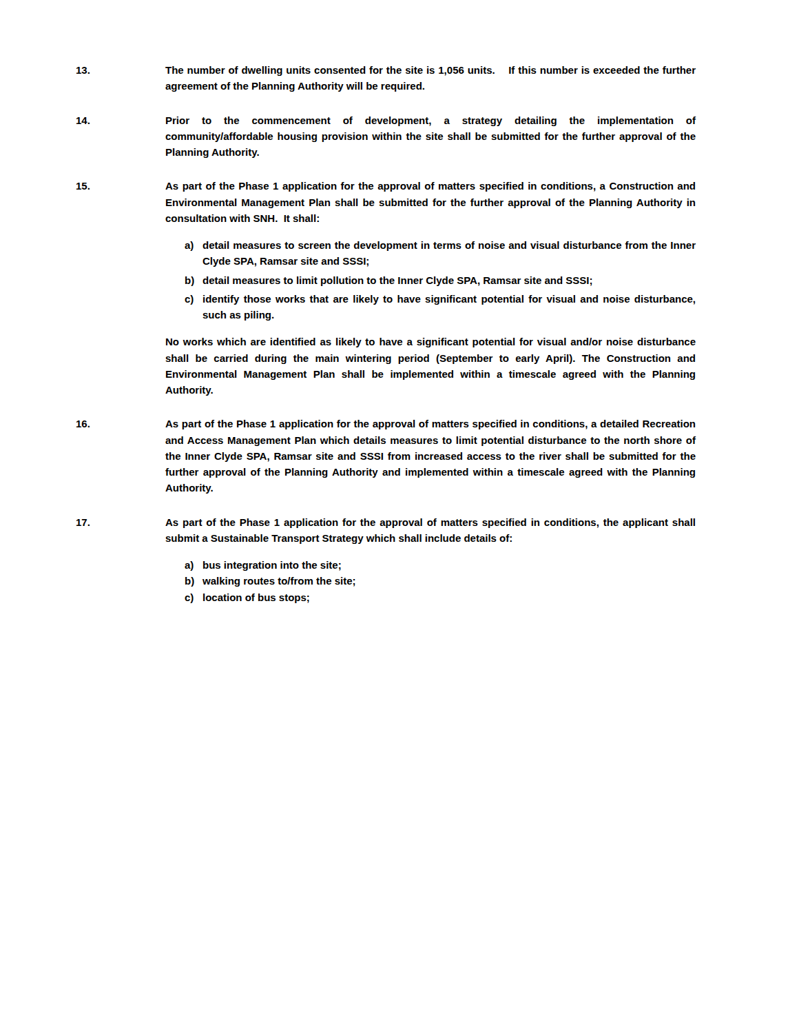13.
The number of dwelling units consented for the site is 1,056 units. If this number is exceeded the further agreement of the Planning Authority will be required.
14.
Prior to the commencement of development, a strategy detailing the implementation of community/affordable housing provision within the site shall be submitted for the further approval of the Planning Authority.
15.
As part of the Phase 1 application for the approval of matters specified in conditions, a Construction and Environmental Management Plan shall be submitted for the further approval of the Planning Authority in consultation with SNH. It shall:
a) detail measures to screen the development in terms of noise and visual disturbance from the Inner Clyde SPA, Ramsar site and SSSI;
b) detail measures to limit pollution to the Inner Clyde SPA, Ramsar site and SSSI;
c) identify those works that are likely to have significant potential for visual and noise disturbance, such as piling.
No works which are identified as likely to have a significant potential for visual and/or noise disturbance shall be carried during the main wintering period (September to early April). The Construction and Environmental Management Plan shall be implemented within a timescale agreed with the Planning Authority.
16.
As part of the Phase 1 application for the approval of matters specified in conditions, a detailed Recreation and Access Management Plan which details measures to limit potential disturbance to the north shore of the Inner Clyde SPA, Ramsar site and SSSI from increased access to the river shall be submitted for the further approval of the Planning Authority and implemented within a timescale agreed with the Planning Authority.
17.
As part of the Phase 1 application for the approval of matters specified in conditions, the applicant shall submit a Sustainable Transport Strategy which shall include details of:
a) bus integration into the site;
b) walking routes to/from the site;
c) location of bus stops;